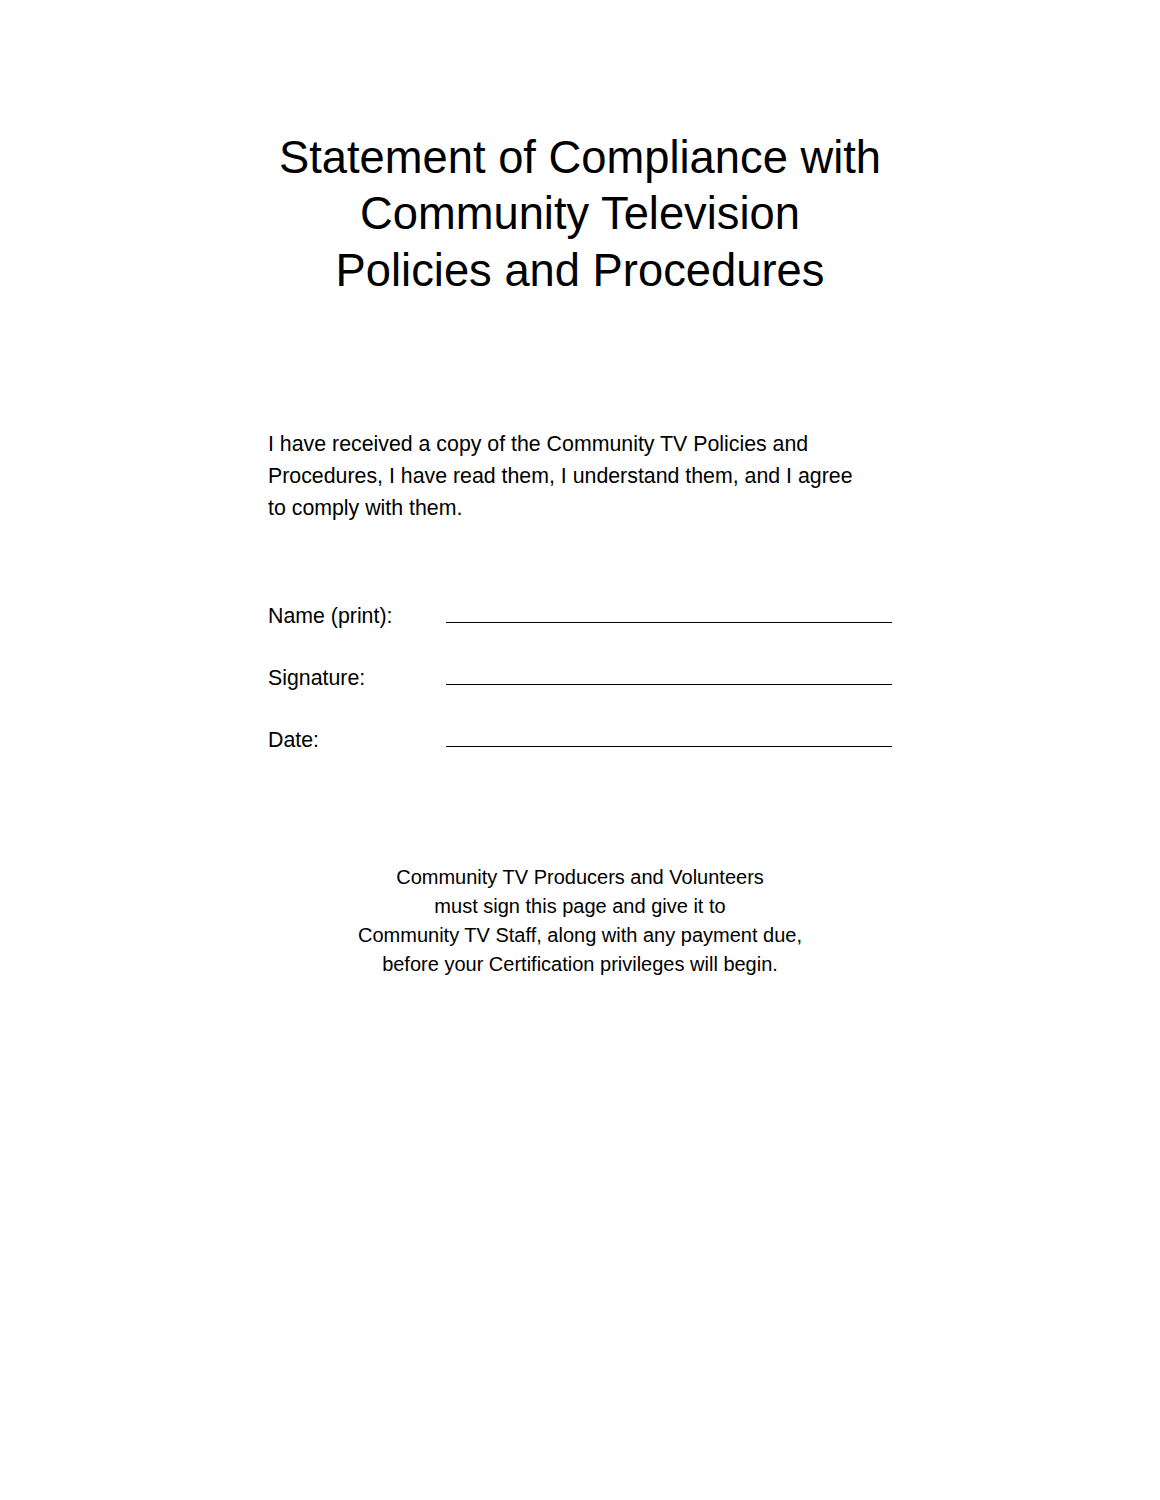Statement of Compliance with
Community Television
Policies and Procedures
I have received a copy of the Community TV Policies and Procedures, I have read them, I understand them, and I agree to comply with them.
Name (print):
Signature:
Date:
Community TV Producers and Volunteers
must sign this page and give it to
Community TV Staff, along with any payment due,
before your Certification privileges will begin.